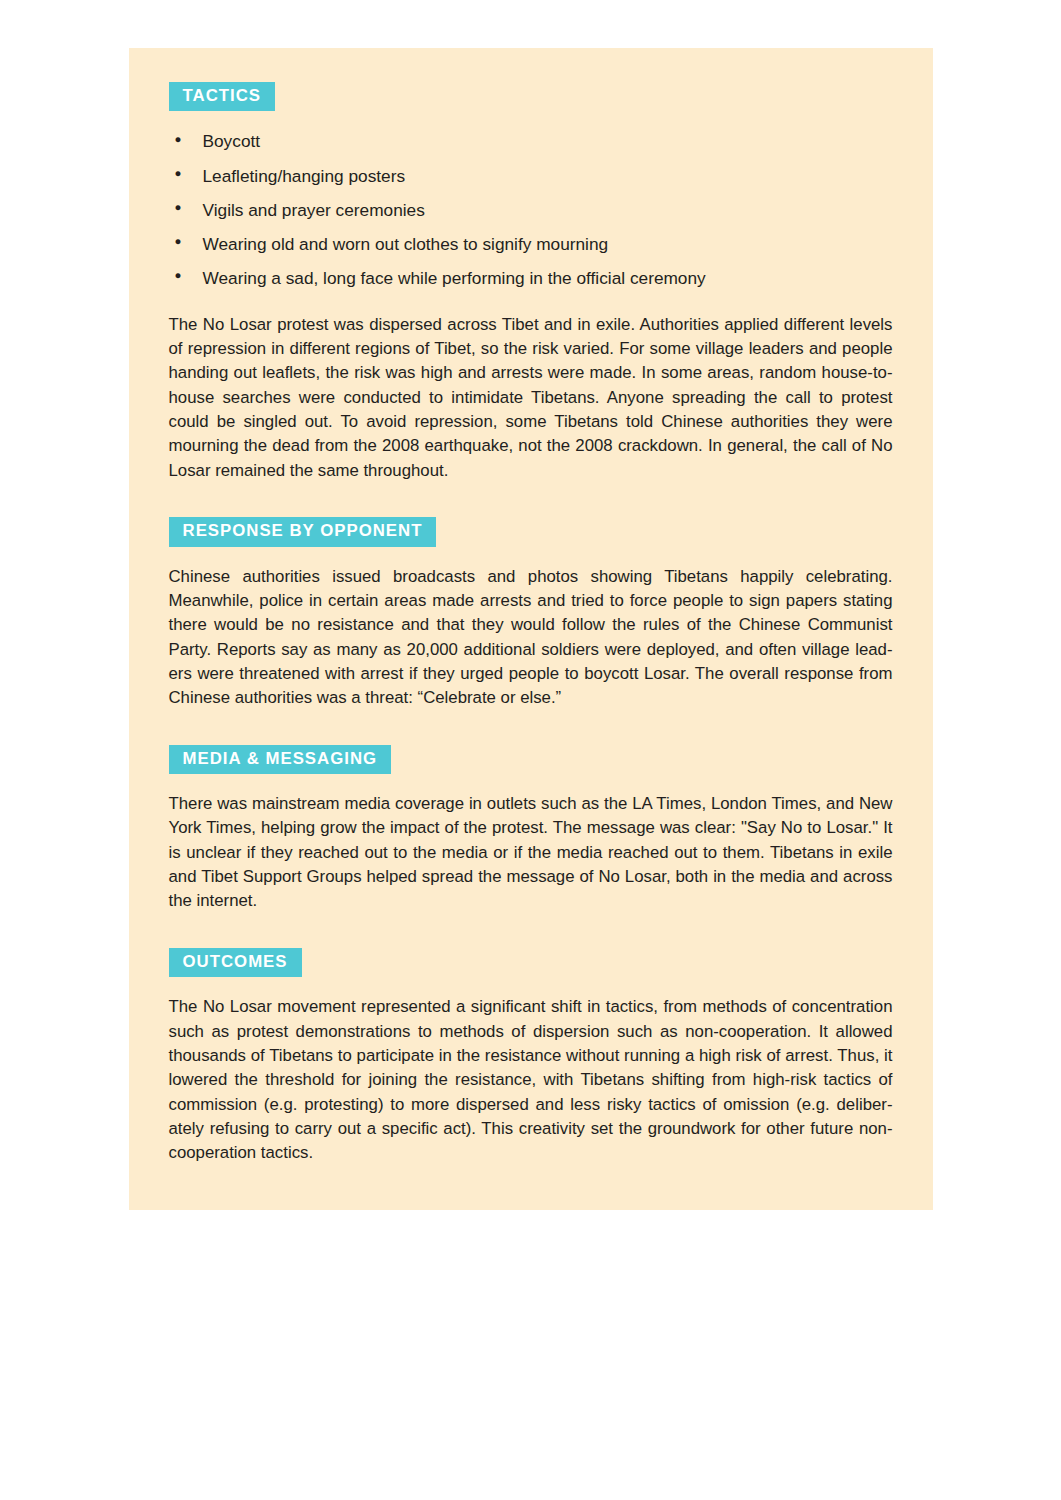Tactics
Boycott
Leafleting/hanging posters
Vigils and prayer ceremonies
Wearing old and worn out clothes to signify mourning
Wearing a sad, long face while performing in the official ceremony
The No Losar protest was dispersed across Tibet and in exile. Authorities applied different levels of repression in different regions of Tibet, so the risk varied. For some village leaders and people handing out leaflets, the risk was high and arrests were made. In some areas, random house-to-house searches were conducted to intimidate Tibetans. Anyone spreading the call to protest could be singled out. To avoid repression, some Tibetans told Chinese authorities they were mourning the dead from the 2008 earthquake, not the 2008 crackdown. In general, the call of No Losar remained the same throughout.
Response by Opponent
Chinese authorities issued broadcasts and photos showing Tibetans happily celebrating. Meanwhile, police in certain areas made arrests and tried to force people to sign papers stating there would be no resistance and that they would follow the rules of the Chinese Communist Party. Reports say as many as 20,000 additional soldiers were deployed, and often village leaders were threatened with arrest if they urged people to boycott Losar. The overall response from Chinese authorities was a threat: “Celebrate or else.”
Media & Messaging
There was mainstream media coverage in outlets such as the LA Times, London Times, and New York Times, helping grow the impact of the protest. The message was clear: "Say No to Losar." It is unclear if they reached out to the media or if the media reached out to them. Tibetans in exile and Tibet Support Groups helped spread the message of No Losar, both in the media and across the internet.
Outcomes
The No Losar movement represented a significant shift in tactics, from methods of concentration such as protest demonstrations to methods of dispersion such as non-cooperation. It allowed thousands of Tibetans to participate in the resistance without running a high risk of arrest. Thus, it lowered the threshold for joining the resistance, with Tibetans shifting from high-risk tactics of commission (e.g. protesting) to more dispersed and less risky tactics of omission (e.g. deliberately refusing to carry out a specific act). This creativity set the groundwork for other future noncooperation tactics.